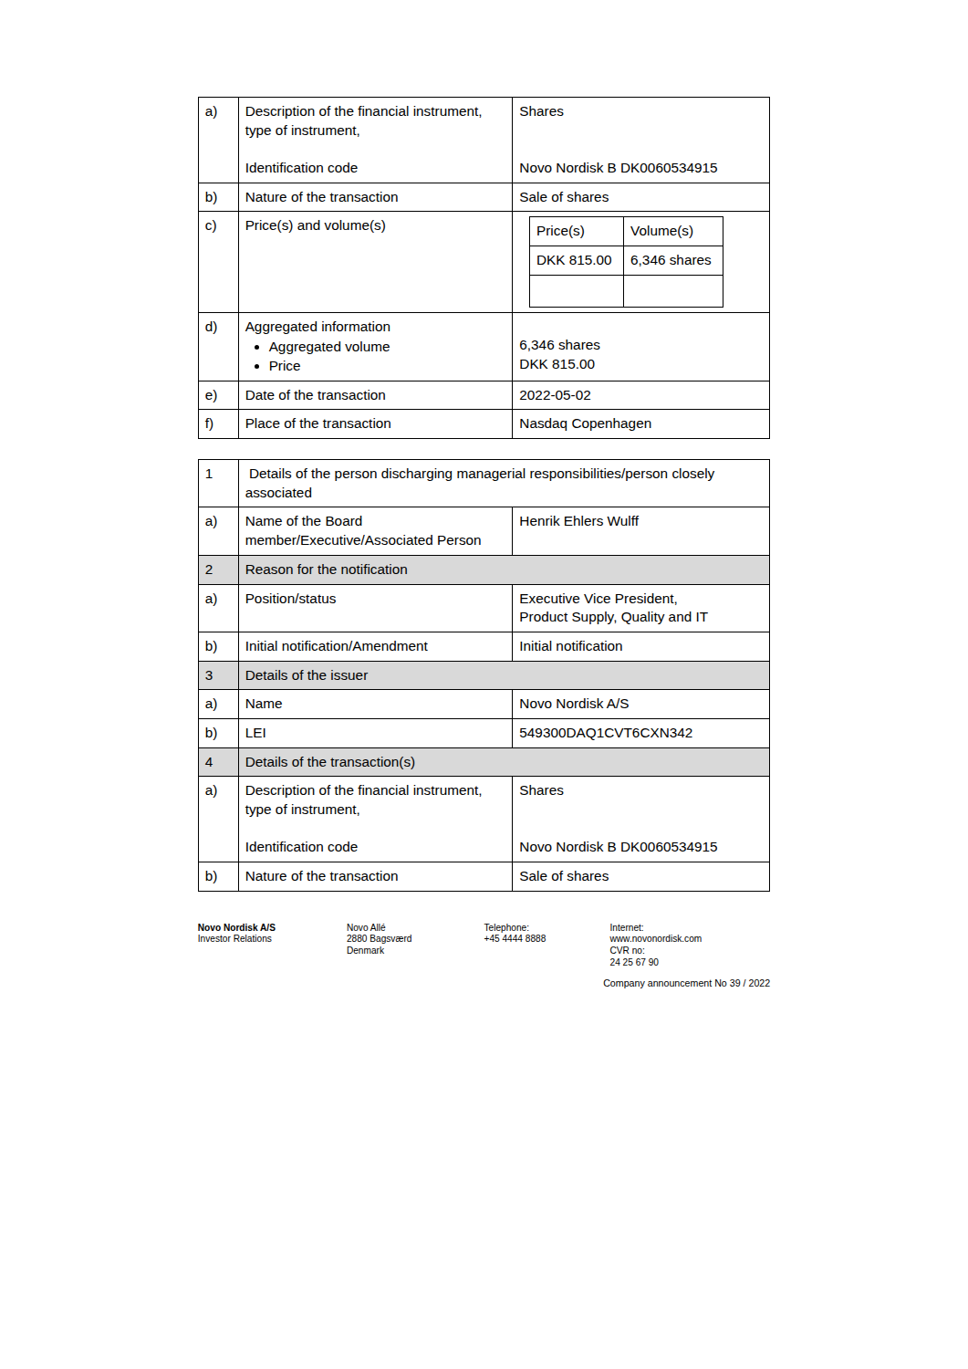| a) | Description of the financial instrument, type of instrument, Identification code | Shares Novo Nordisk B DK0060534915 |
| b) | Nature of the transaction | Sale of shares |
| c) | Price(s) and volume(s) | / Price(s) / Volume(s) / / DKK 815.00 / 6,346 shares / |
| d) | Aggregated information Aggregated volume Price | 6,346 shares DKK 815.00 |
| e) | Date of the transaction | 2022-05-02 |
| f) | Place of the transaction | Nasdaq Copenhagen |
| 1 | Details of the person discharging managerial responsibilities/person closely associated |
| a) | Name of the Board member/Executive/Associated Person | Henrik Ehlers Wulff |
| 2 | Reason for the notification |
| a) | Position/status | Executive Vice President, Product Supply, Quality and IT |
| b) | Initial notification/Amendment | Initial notification |
| 3 | Details of the issuer |
| a) | Name | Novo Nordisk A/S |
| b) | LEI | 549300DAQ1CVT6CXN342 |
| 4 | Details of the transaction(s) |
| a) | Description of the financial instrument, type of instrument, Identification code | Shares Novo Nordisk B DK0060534915 |
| b) | Nature of the transaction | Sale of shares |
| Novo Nordisk A/S Investor Relations | Novo Allé 2880 Bagsværd Denmark | Telephone: +45 4444 8888 | Internet: www.novonordisk.com CVR no: 24 25 67 90 |
Company announcement No 39 / 2022